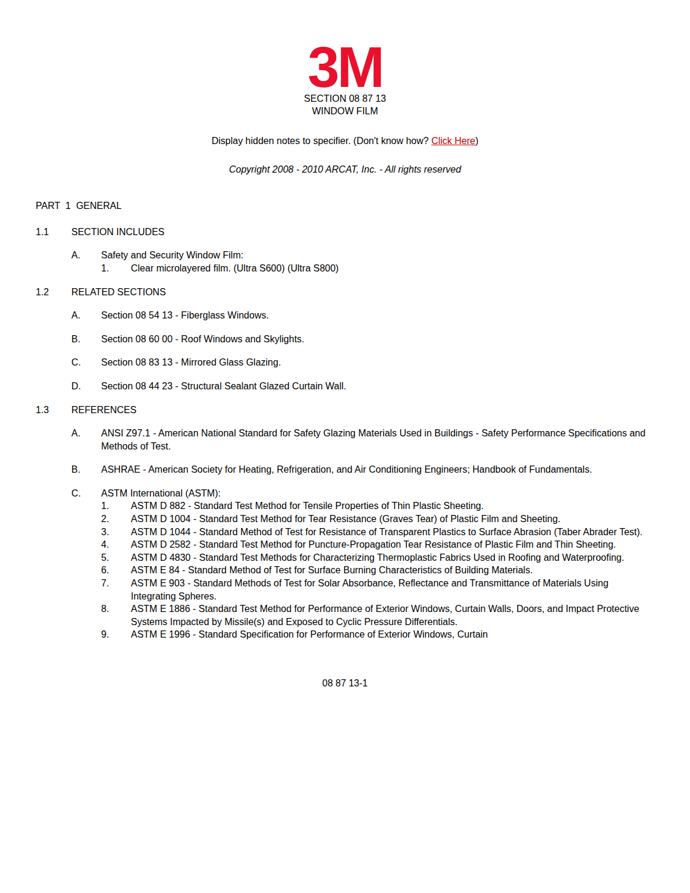3M
SECTION 08 87 13
WINDOW FILM
Display hidden notes to specifier. (Don't know how? Click Here)
Copyright 2008 - 2010 ARCAT, Inc. - All rights reserved
PART 1 GENERAL
1.1
SECTION INCLUDES
A.
Safety and Security Window Film:
1.
Clear microlayered film. (Ultra S600) (Ultra S800)
1.2
RELATED SECTIONS
A.
Section 08 54 13 - Fiberglass Windows.
B.
Section 08 60 00 - Roof Windows and Skylights.
C.
Section 08 83 13 - Mirrored Glass Glazing.
D.
Section 08 44 23 - Structural Sealant Glazed Curtain Wall.
1.3
REFERENCES
A.
ANSI Z97.1 - American National Standard for Safety Glazing Materials Used in Buildings - Safety Performance Specifications and Methods of Test.
B.
ASHRAE - American Society for Heating, Refrigeration, and Air Conditioning Engineers; Handbook of Fundamentals.
C.
ASTM International (ASTM):
1.
ASTM D 882 - Standard Test Method for Tensile Properties of Thin Plastic Sheeting.
2.
ASTM D 1004 - Standard Test Method for Tear Resistance (Graves Tear) of Plastic Film and Sheeting.
3.
ASTM D 1044 - Standard Method of Test for Resistance of Transparent Plastics to Surface Abrasion (Taber Abrader Test).
4.
ASTM D 2582 - Standard Test Method for Puncture-Propagation Tear Resistance of Plastic Film and Thin Sheeting.
5.
ASTM D 4830 - Standard Test Methods for Characterizing Thermoplastic Fabrics Used in Roofing and Waterproofing.
6.
ASTM E 84 - Standard Method of Test for Surface Burning Characteristics of Building Materials.
7.
ASTM E 903 - Standard Methods of Test for Solar Absorbance, Reflectance and Transmittance of Materials Using Integrating Spheres.
8.
ASTM E 1886 - Standard Test Method for Performance of Exterior Windows, Curtain Walls, Doors, and Impact Protective Systems Impacted by Missile(s) and Exposed to Cyclic Pressure Differentials.
9.
ASTM E 1996 - Standard Specification for Performance of Exterior Windows, Curtain
08 87 13-1